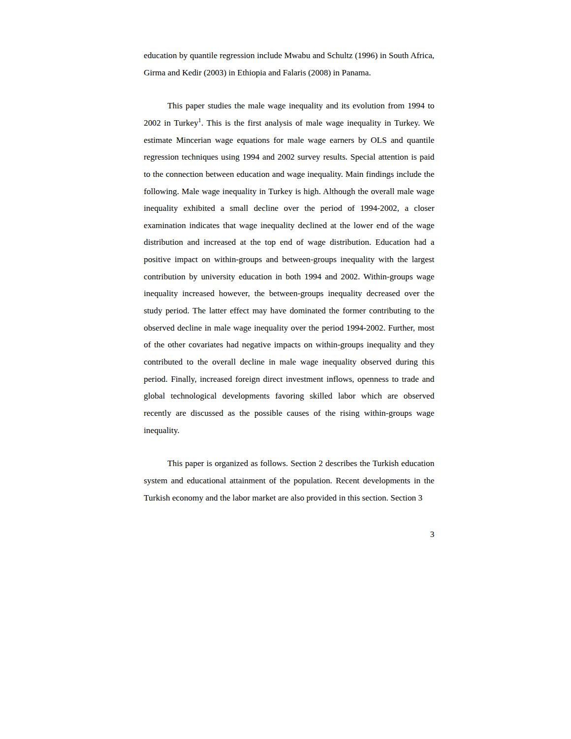education by quantile regression include Mwabu and Schultz (1996) in South Africa, Girma and Kedir (2003) in Ethiopia and Falaris (2008) in Panama.
This paper studies the male wage inequality and its evolution from 1994 to 2002 in Turkey1. This is the first analysis of male wage inequality in Turkey. We estimate Mincerian wage equations for male wage earners by OLS and quantile regression techniques using 1994 and 2002 survey results. Special attention is paid to the connection between education and wage inequality. Main findings include the following. Male wage inequality in Turkey is high. Although the overall male wage inequality exhibited a small decline over the period of 1994-2002, a closer examination indicates that wage inequality declined at the lower end of the wage distribution and increased at the top end of wage distribution. Education had a positive impact on within-groups and between-groups inequality with the largest contribution by university education in both 1994 and 2002. Within-groups wage inequality increased however, the between-groups inequality decreased over the study period. The latter effect may have dominated the former contributing to the observed decline in male wage inequality over the period 1994-2002. Further, most of the other covariates had negative impacts on within-groups inequality and they contributed to the overall decline in male wage inequality observed during this period. Finally, increased foreign direct investment inflows, openness to trade and global technological developments favoring skilled labor which are observed recently are discussed as the possible causes of the rising within-groups wage inequality.
This paper is organized as follows. Section 2 describes the Turkish education system and educational attainment of the population. Recent developments in the Turkish economy and the labor market are also provided in this section. Section 3
3